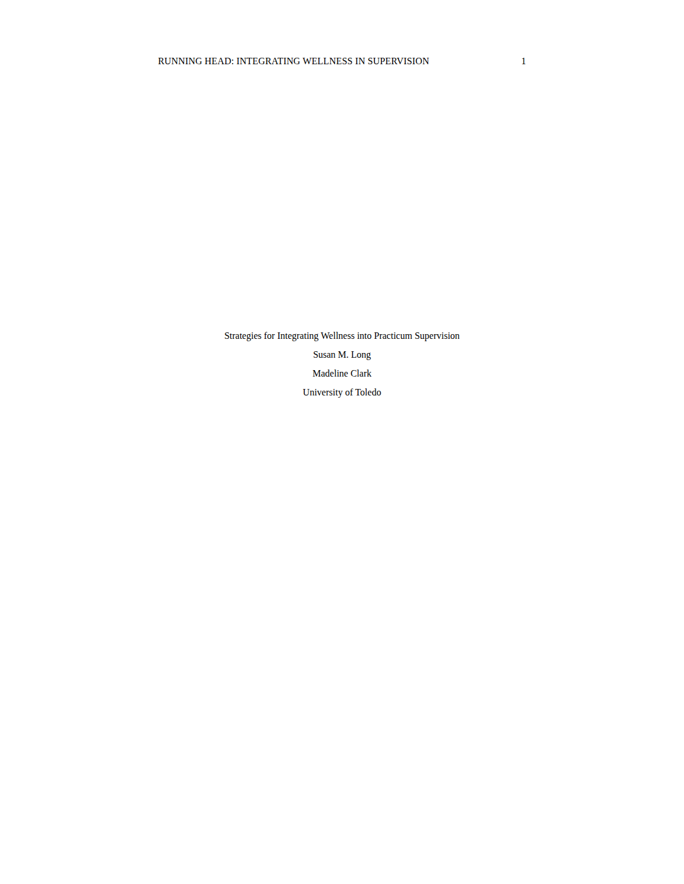Running head: INTEGRATING WELLNESS IN SUPERVISION 1
Strategies for Integrating Wellness into Practicum Supervision
Susan M. Long
Madeline Clark
University of Toledo